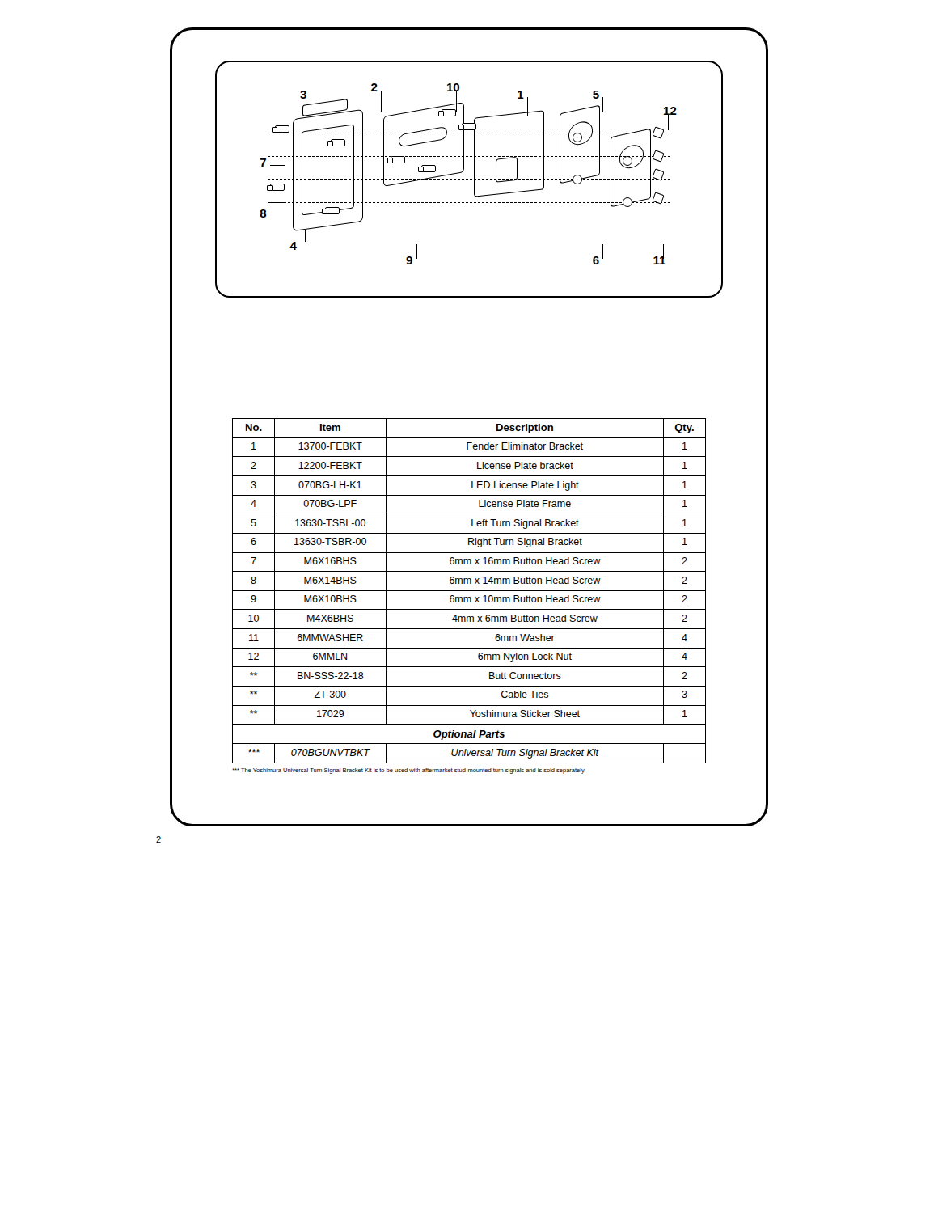3 2 10 1 5 12 7 8 4 9 6 11
| No. | Item | Description | Qty. |
| --- | --- | --- | --- |
| 1 | 13700-FEBKT | Fender Eliminator Bracket | 1 |
| 2 | 12200-FEBKT | License Plate bracket | 1 |
| 3 | 070BG-LH-K1 | LED License Plate Light | 1 |
| 4 | 070BG-LPF | License Plate Frame | 1 |
| 5 | 13630-TSBL-00 | Left Turn Signal Bracket | 1 |
| 6 | 13630-TSBR-00 | Right Turn Signal Bracket | 1 |
| 7 | M6X16BHS | 6mm x 16mm Button Head Screw | 2 |
| 8 | M6X14BHS | 6mm x 14mm Button Head Screw | 2 |
| 9 | M6X10BHS | 6mm x 10mm Button Head Screw | 2 |
| 10 | M4X6BHS | 4mm x 6mm Button Head Screw | 2 |
| 11 | 6MMWASHER | 6mm Washer | 4 |
| 12 | 6MMLN | 6mm Nylon Lock Nut | 4 |
| ** | BN-SSS-22-18 | Butt Connectors | 2 |
| ** | ZT-300 | Cable Ties | 3 |
| ** | 17029 | Yoshimura Sticker Sheet | 1 |
| Optional Parts |
| *** | 070BGUNVTBKT | Universal Turn Signal Bracket Kit | |
*** The Yoshimura Universal Turn Signal Bracket Kit is to be used with aftermarket stud-mounted turn signals and is sold separately.
2